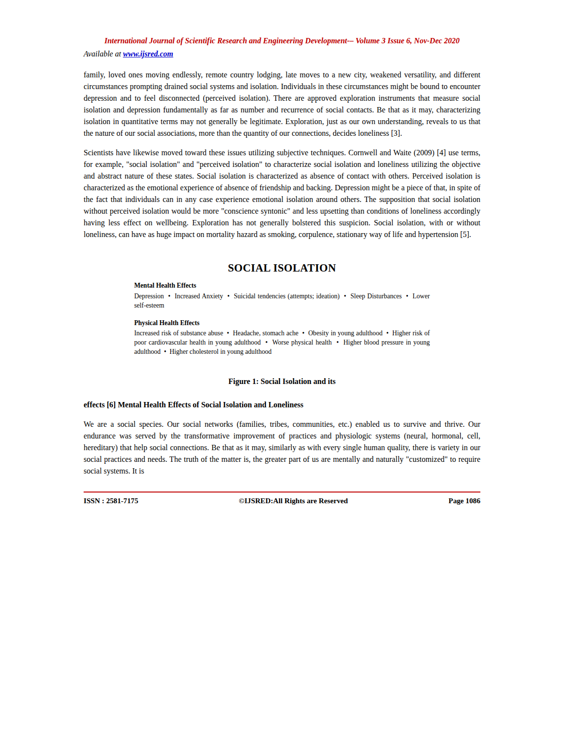International Journal of Scientific Research and Engineering Development-– Volume 3 Issue 6, Nov-Dec 2020
Available at www.ijsred.com
family, loved ones moving endlessly, remote country lodging, late moves to a new city, weakened versatility, and different circumstances prompting drained social systems and isolation. Individuals in these circumstances might be bound to encounter depression and to feel disconnected (perceived isolation). There are approved exploration instruments that measure social isolation and depression fundamentally as far as number and recurrence of social contacts. Be that as it may, characterizing isolation in quantitative terms may not generally be legitimate. Exploration, just as our own understanding, reveals to us that the nature of our social associations, more than the quantity of our connections, decides loneliness [3].
Scientists have likewise moved toward these issues utilizing subjective techniques. Cornwell and Waite (2009) [4] use terms, for example, "social isolation" and "perceived isolation" to characterize social isolation and loneliness utilizing the objective and abstract nature of these states. Social isolation is characterized as absence of contact with others. Perceived isolation is characterized as the emotional experience of absence of friendship and backing. Depression might be a piece of that, in spite of the fact that individuals can in any case experience emotional isolation around others. The supposition that social isolation without perceived isolation would be more "conscience syntonic" and less upsetting than conditions of loneliness accordingly having less effect on wellbeing. Exploration has not generally bolstered this suspicion. Social isolation, with or without loneliness, can have as huge impact on mortality hazard as smoking, corpulence, stationary way of life and hypertension [5].
SOCIAL ISOLATION
Mental Health Effects
Depression • Increased Anxiety • Suicidal tendencies (attempts; ideation) • Sleep Disturbances • Lower self-esteem
Physical Health Effects
Increased risk of substance abuse • Headache, stomach ache • Obesity in young adulthood • Higher risk of poor cardiovascular health in young adulthood • Worse physical health • Higher blood pressure in young adulthood • Higher cholesterol in young adulthood
Figure 1: Social Isolation and its
effects [6] Mental Health Effects of Social Isolation and Loneliness
We are a social species. Our social networks (families, tribes, communities, etc.) enabled us to survive and thrive. Our endurance was served by the transformative improvement of practices and physiologic systems (neural, hormonal, cell, hereditary) that help social connections. Be that as it may, similarly as with every single human quality, there is variety in our social practices and needs. The truth of the matter is, the greater part of us are mentally and naturally "customized" to require social systems. It is
ISSN : 2581-7175 ©IJSRED:All Rights are Reserved Page 1086